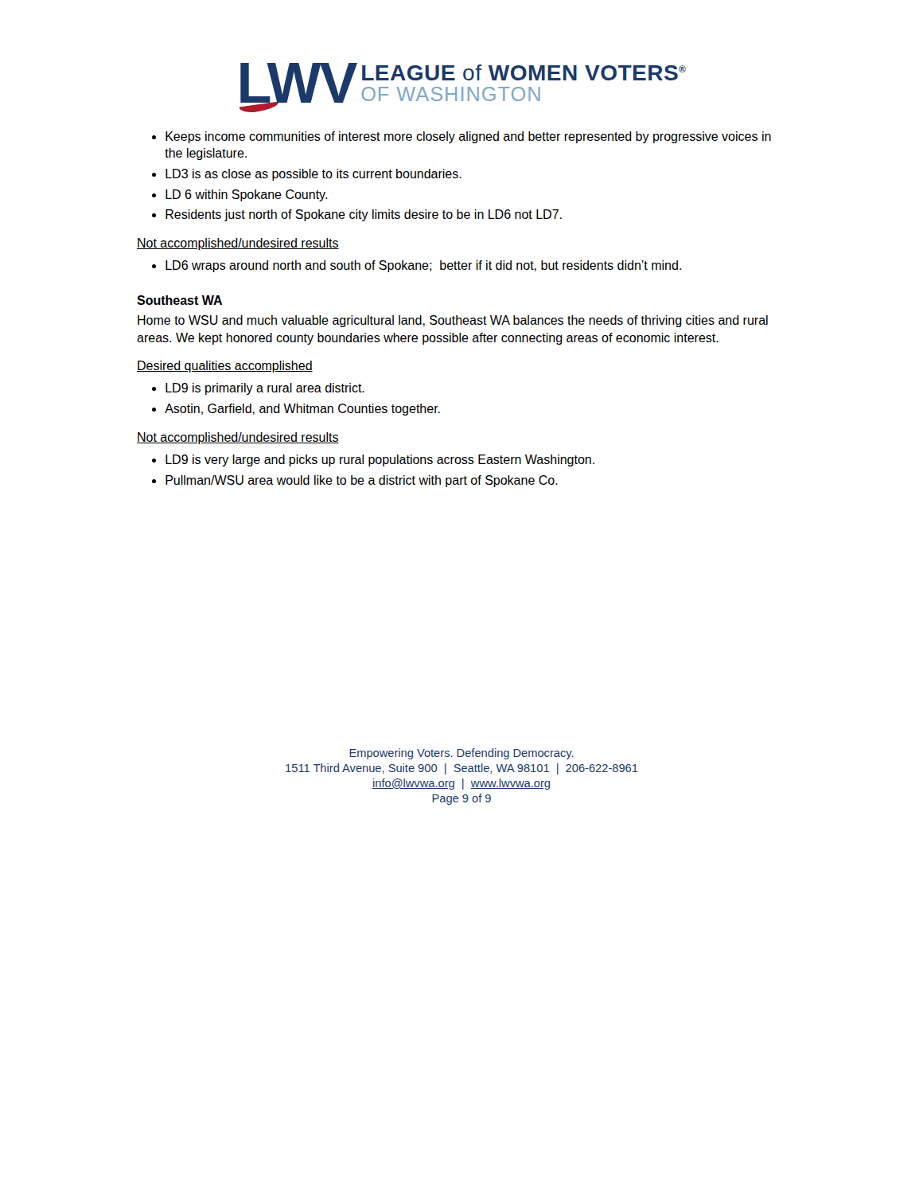LWV LEAGUE of WOMEN VOTERS®
OF WASHINGTON
Keeps income communities of interest more closely aligned and better represented by progressive voices in the legislature.
LD3 is as close as possible to its current boundaries.
LD 6 within Spokane County.
Residents just north of Spokane city limits desire to be in LD6 not LD7.
Not accomplished/undesired results
LD6 wraps around north and south of Spokane; better if it did not, but residents didn’t mind.
Southeast WA
Home to WSU and much valuable agricultural land, Southeast WA balances the needs of thriving cities and rural areas. We kept honored county boundaries where possible after connecting areas of economic interest.
Desired qualities accomplished
LD9 is primarily a rural area district.
Asotin, Garfield, and Whitman Counties together.
Not accomplished/undesired results
LD9 is very large and picks up rural populations across Eastern Washington.
Pullman/WSU area would like to be a district with part of Spokane Co.
Empowering Voters. Defending Democracy.
1511 Third Avenue, Suite 900 | Seattle, WA 98101 | 206-622-8961
info@lwvwa.org | www.lwvwa.org
Page 9 of 9